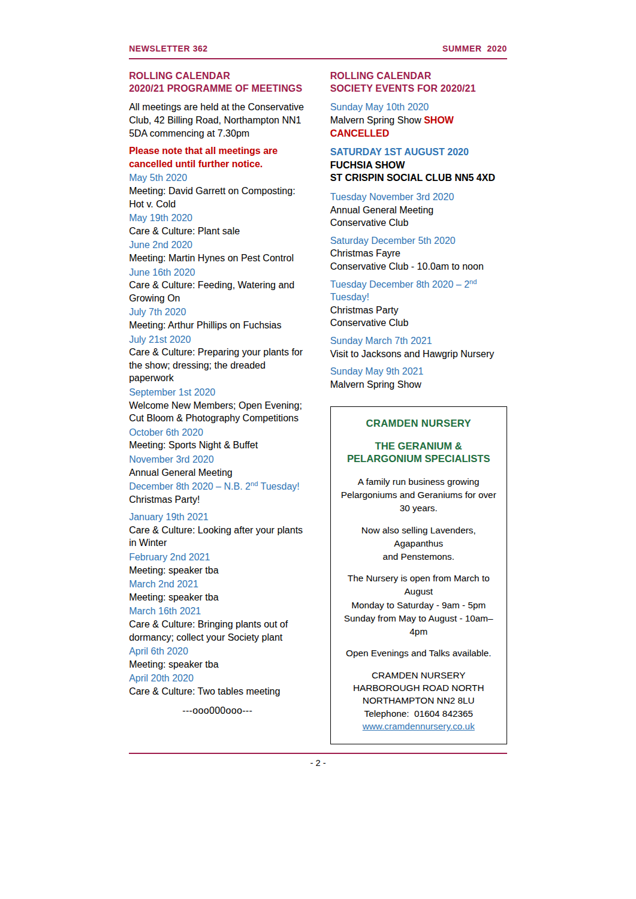Newsletter 362 Summer 2020
Rolling Calendar
2020/21 Programme of Meetings
All meetings are held at the Conservative Club, 42 Billing Road, Northampton NN1 5DA commencing at 7.30pm
Please note that all meetings are cancelled until further notice.
May 5th 2020
Meeting: David Garrett on Composting: Hot v. Cold
May 19th 2020
Care & Culture: Plant sale
June 2nd 2020
Meeting: Martin Hynes on Pest Control
June 16th 2020
Care & Culture: Feeding, Watering and Growing On
July 7th 2020
Meeting: Arthur Phillips on Fuchsias
July 21st 2020
Care & Culture: Preparing your plants for the show; dressing; the dreaded paperwork
September 1st 2020
Welcome New Members; Open Evening; Cut Bloom & Photography Competitions
October 6th 2020
Meeting: Sports Night & Buffet
November 3rd 2020
Annual General Meeting
December 8th 2020 – N.B. 2nd Tuesday!
Christmas Party!
January 19th 2021
Care & Culture: Looking after your plants in Winter
February 2nd 2021
Meeting: speaker tba
March 2nd 2021
Meeting: speaker tba
March 16th 2021
Care & Culture: Bringing plants out of dormancy; collect your Society plant
April 6th 2020
Meeting: speaker tba
April 20th 2020
Care & Culture: Two tables meeting
---ooo000ooo---
Rolling Calendar
Society Events for 2020/21
Sunday May 10th 2020
Malvern Spring Show SHOW CANCELLED
SATURDAY 1ST AUGUST 2020
FUCHSIA SHOW
ST CRISPIN SOCIAL CLUB NN5 4XD
Tuesday November 3rd 2020
Annual General Meeting
Conservative Club
Saturday December 5th 2020
Christmas Fayre
Conservative Club - 10.0am to noon
Tuesday December 8th 2020 – 2nd Tuesday!
Christmas Party
Conservative Club
Sunday March 7th 2021
Visit to Jacksons and Hawgrip Nursery
Sunday May 9th 2021
Malvern Spring Show
CRAMDEN NURSERY
THE GERANIUM & PELARGONIUM SPECIALISTS
A family run business growing Pelargoniums and Geraniums for over 30 years.
Now also selling Lavenders, Agapanthus
and Penstemons.
The Nursery is open from March to August
Monday to Saturday - 9am - 5pm
Sunday from May to August - 10am– 4pm
Open Evenings and Talks available.
CRAMDEN NURSERY
HARBOROUGH ROAD NORTH
NORTHAMPTON NN2 8LU
Telephone: 01604 842365
www.cramdennursery.co.uk
- 2 -